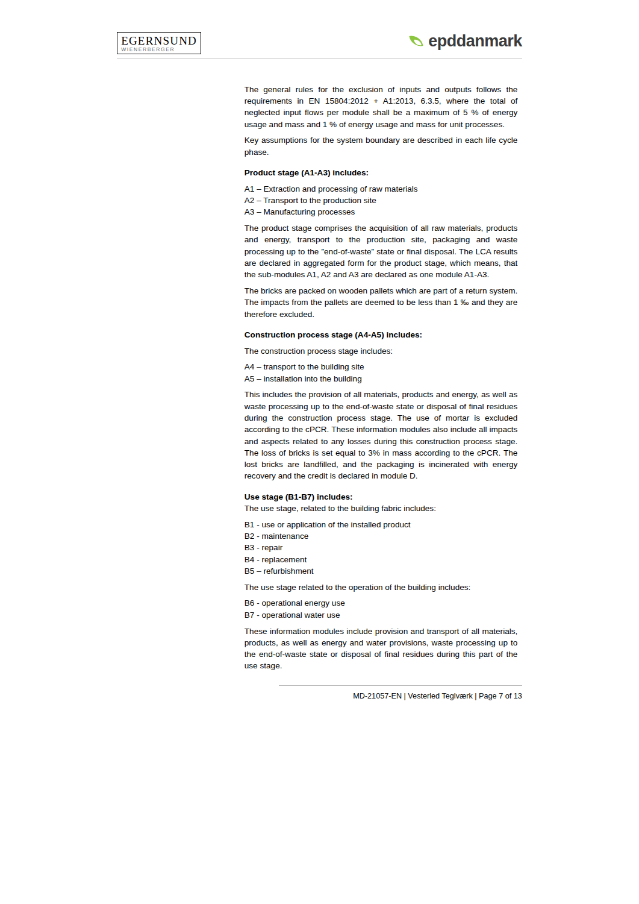EGERNSUND WIENERBERGER
epddanmark
The general rules for the exclusion of inputs and outputs follows the requirements in EN 15804:2012 + A1:2013, 6.3.5, where the total of neglected input flows per module shall be a maximum of 5 % of energy usage and mass and 1 % of energy usage and mass for unit processes.
Key assumptions for the system boundary are described in each life cycle phase.
Product stage (A1-A3) includes:
A1 – Extraction and processing of raw materials
A2 – Transport to the production site
A3 – Manufacturing processes
The product stage comprises the acquisition of all raw materials, products and energy, transport to the production site, packaging and waste processing up to the ”end-of-waste” state or final disposal. The LCA results are declared in aggregated form for the product stage, which means, that the sub-modules A1, A2 and A3 are declared as one module A1-A3.
The bricks are packed on wooden pallets which are part of a return system. The impacts from the pallets are deemed to be less than 1 ‰ and they are therefore excluded.
Construction process stage (A4-A5) includes:
The construction process stage includes:
A4 – transport to the building site
A5 – installation into the building
This includes the provision of all materials, products and energy, as well as waste processing up to the end-of-waste state or disposal of final residues during the construction process stage. The use of mortar is excluded according to the cPCR. These information modules also include all impacts and aspects related to any losses during this construction process stage. The loss of bricks is set equal to 3% in mass according to the cPCR. The lost bricks are landfilled, and the packaging is incinerated with energy recovery and the credit is declared in module D.
Use stage (B1-B7) includes:
The use stage, related to the building fabric includes:
B1 - use or application of the installed product
B2 - maintenance
B3 - repair
B4 - replacement
B5 – refurbishment
The use stage related to the operation of the building includes:
B6 - operational energy use
B7 - operational water use
These information modules include provision and transport of all materials, products, as well as energy and water provisions, waste processing up to the end-of-waste state or disposal of final residues during this part of the use stage.
MD-21057-EN | Vesterled Teglværk | Page 7 of 13